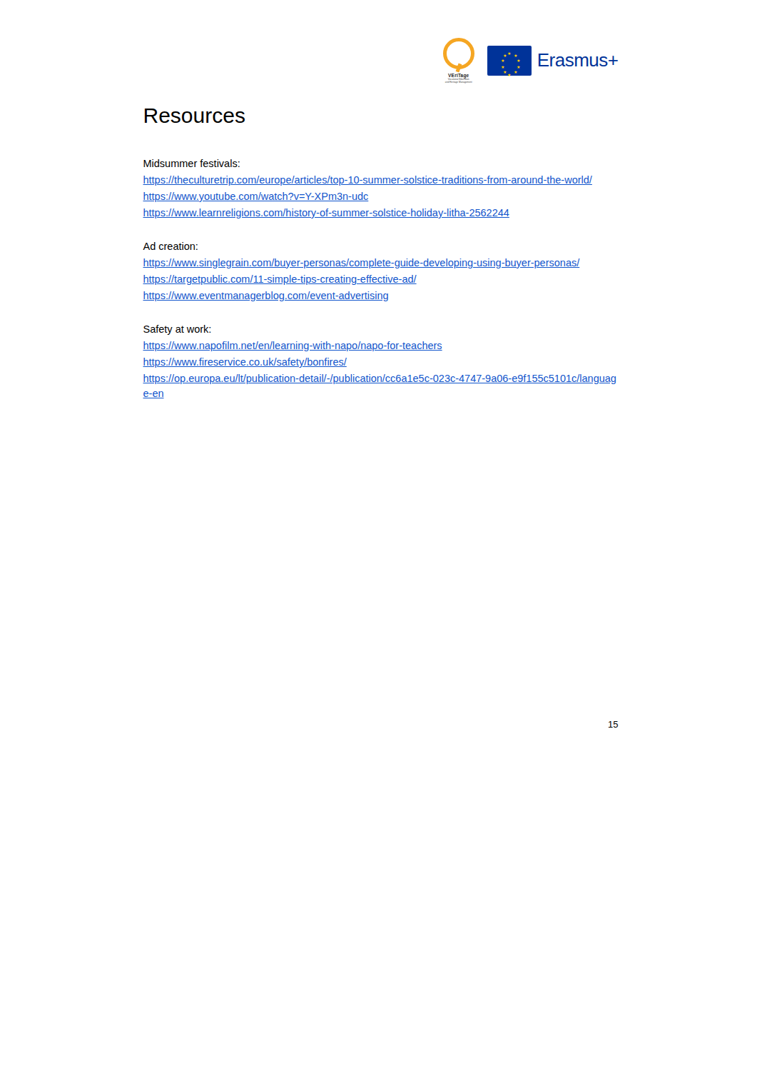VEriTage
Vocational Education
and Heritage Management
★ ★ ★ ★ ★ ★ ★ ★ ★ ★
Erasmus+
Resources
Midsummer festivals:
https://theculturetrip.com/europe/articles/top-10-summer-solstice-traditions-from-around-the-world/
https://www.youtube.com/watch?v=Y-XPm3n-udc
https://www.learnreligions.com/history-of-summer-solstice-holiday-litha-2562244
Ad creation:
https://www.singlegrain.com/buyer-personas/complete-guide-developing-using-buyer-personas/
https://targetpublic.com/11-simple-tips-creating-effective-ad/
https://www.eventmanagerblog.com/event-advertising
Safety at work:
https://www.napofilm.net/en/learning-with-napo/napo-for-teachers
https://www.fireservice.co.uk/safety/bonfires/
https://op.europa.eu/lt/publication-detail/-/publication/cc6a1e5c-023c-4747-9a06-e9f155c5101c/language-en
15